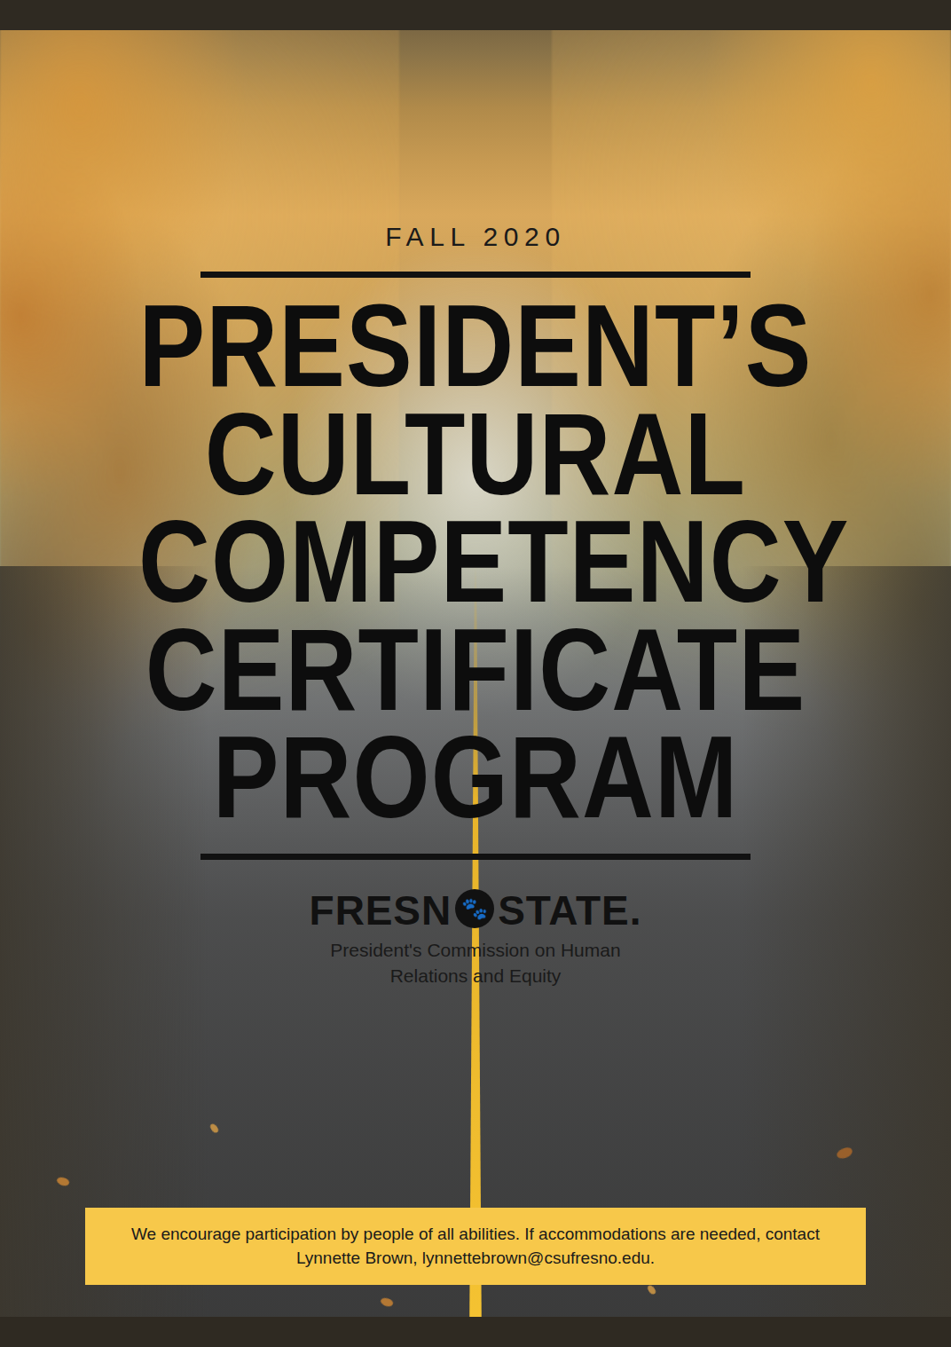Fall 2020
President’s Cultural Competency Certificate Program
FRESN🐾STATE.
President's Commission on Human
Relations and Equity
We encourage participation by people of all abilities. If accommodations are needed, contact Lynnette Brown, lynnettebrown@csufresno.edu.